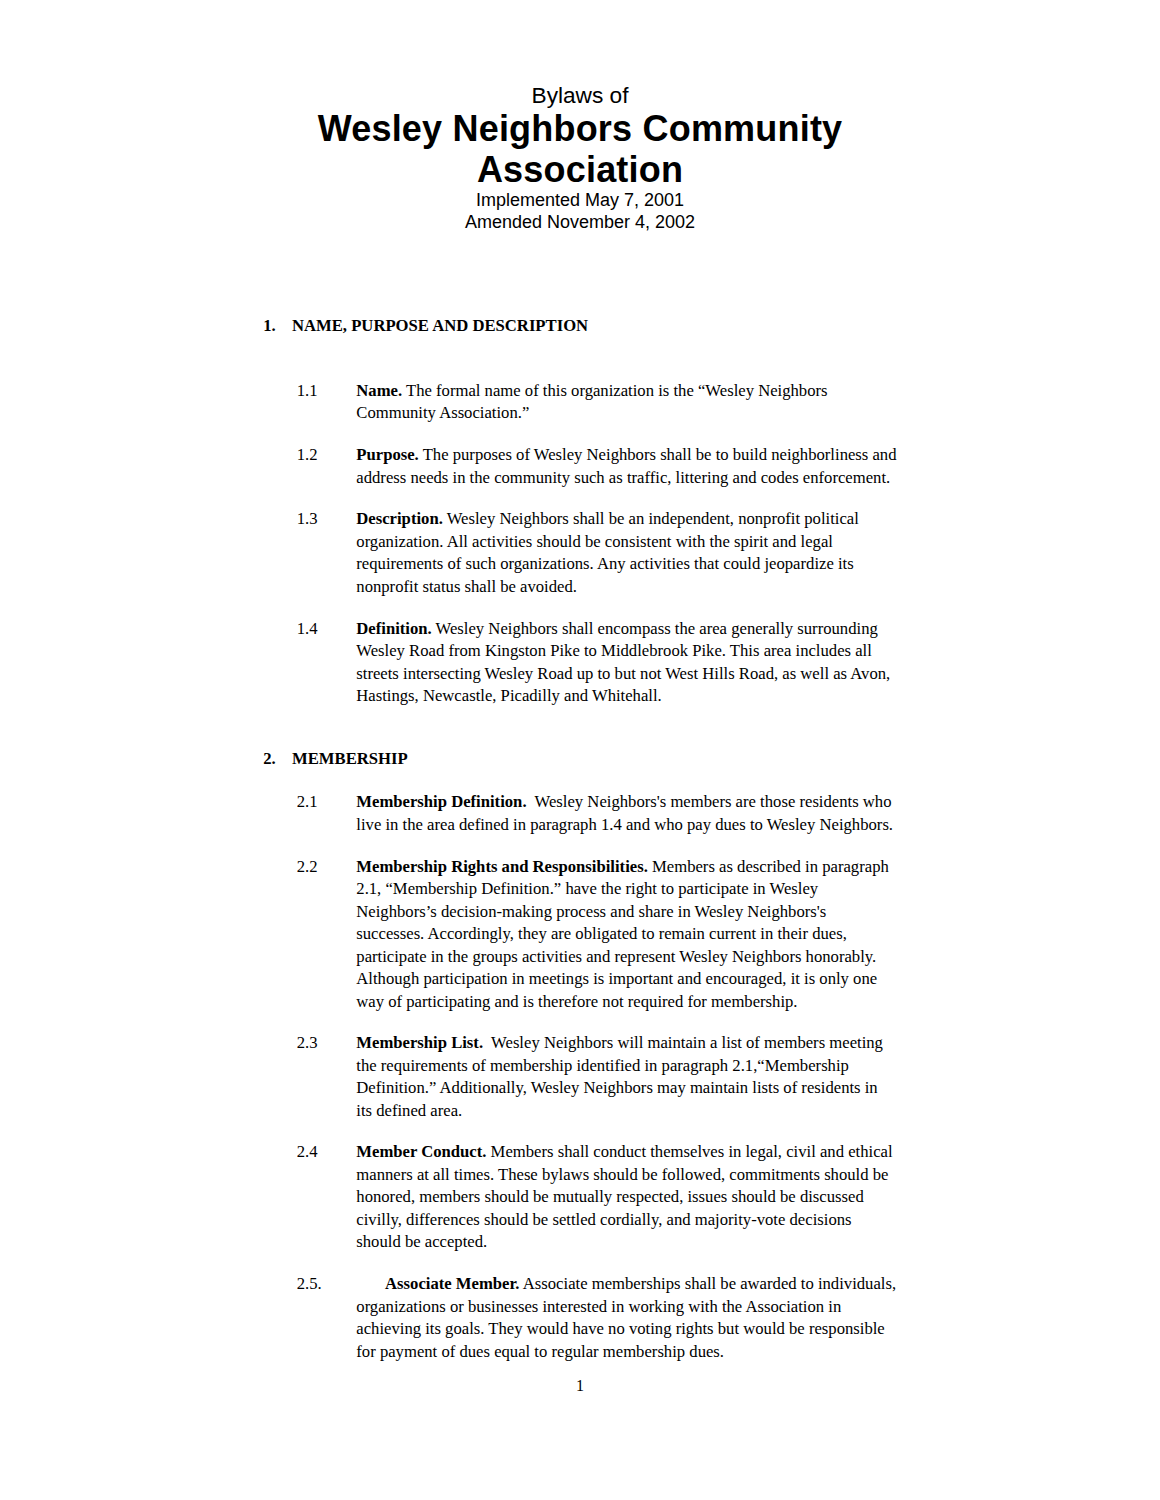Bylaws of
Wesley Neighbors Community Association
Implemented May 7, 2001
Amended November 4, 2002
1. NAME, PURPOSE AND DESCRIPTION
1.1
Name. The formal name of this organization is the “Wesley Neighbors Community Association.”
1.2
Purpose. The purposes of Wesley Neighbors shall be to build neighborliness and address needs in the community such as traffic, littering and codes enforcement.
1.3
Description. Wesley Neighbors shall be an independent, nonprofit political organization. All activities should be consistent with the spirit and legal requirements of such organizations. Any activities that could jeopardize its nonprofit status shall be avoided.
1.4
Definition. Wesley Neighbors shall encompass the area generally surrounding Wesley Road from Kingston Pike to Middlebrook Pike. This area includes all streets intersecting Wesley Road up to but not West Hills Road, as well as Avon, Hastings, Newcastle, Picadilly and Whitehall.
2. MEMBERSHIP
2.1
Membership Definition. Wesley Neighbors's members are those residents who live in the area defined in paragraph 1.4 and who pay dues to Wesley Neighbors.
2.2
Membership Rights and Responsibilities. Members as described in paragraph 2.1, “Membership Definition.” have the right to participate in Wesley Neighbors’s decision-making process and share in Wesley Neighbors's successes. Accordingly, they are obligated to remain current in their dues, participate in the groups activities and represent Wesley Neighbors honorably. Although participation in meetings is important and encouraged, it is only one way of participating and is therefore not required for membership.
2.3
Membership List. Wesley Neighbors will maintain a list of members meeting the requirements of membership identified in paragraph 2.1,“Membership Definition.” Additionally, Wesley Neighbors may maintain lists of residents in its defined area.
2.4
Member Conduct. Members shall conduct themselves in legal, civil and ethical manners at all times. These bylaws should be followed, commitments should be honored, members should be mutually respected, issues should be discussed civilly, differences should be settled cordially, and majority-vote decisions should be accepted.
2.5.
Associate Member. Associate memberships shall be awarded to individuals, organizations or businesses interested in working with the Association in achieving its goals. They would have no voting rights but would be responsible for payment of dues equal to regular membership dues.
1